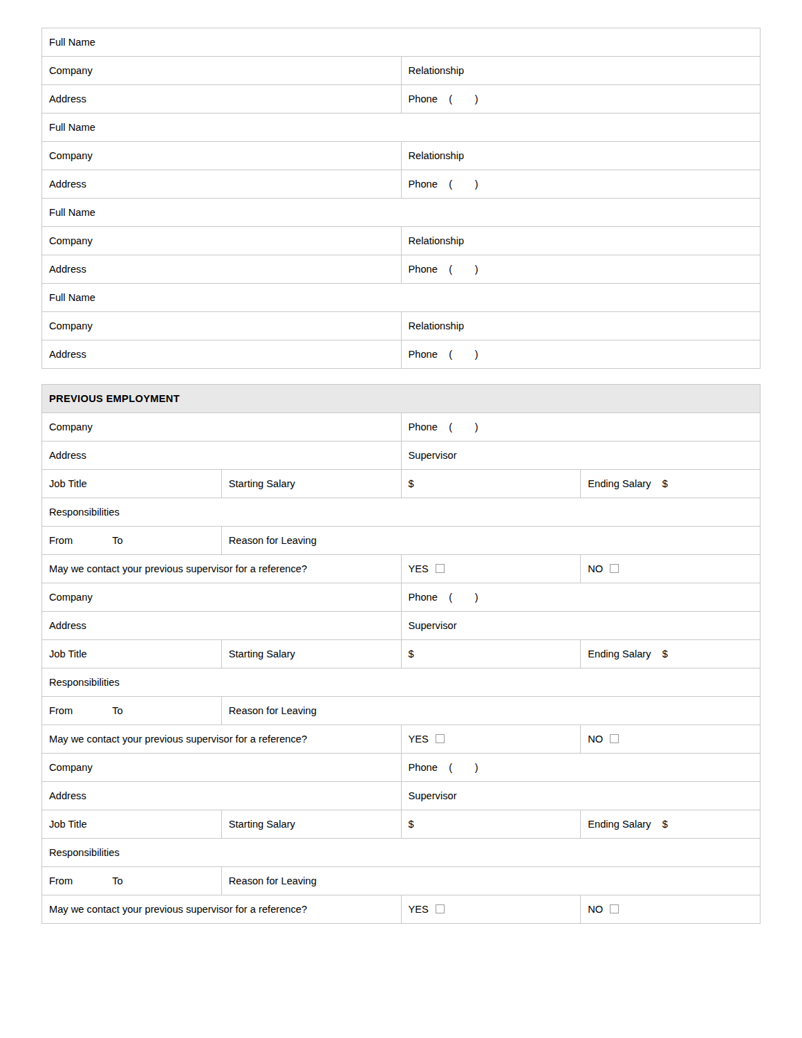| Full Name |
| Company | Relationship |
| Address | Phone ( ) |
| Full Name |
| Company | Relationship |
| Address | Phone ( ) |
| Full Name |
| Company | Relationship |
| Address | Phone ( ) |
| Full Name |
| Company | Relationship |
| Address | Phone ( ) |
| PREVIOUS EMPLOYMENT |
| Company | Phone ( ) |
| Address | Supervisor |
| Job Title | Starting Salary | $ | Ending Salary $ |
| Responsibilities |
| From To | Reason for Leaving |
| May we contact your previous supervisor for a reference? | YES | NO |
| Company | Phone ( ) |
| Address | Supervisor |
| Job Title | Starting Salary | $ | Ending Salary $ |
| Responsibilities |
| From To | Reason for Leaving |
| May we contact your previous supervisor for a reference? | YES | NO |
| Company | Phone ( ) |
| Address | Supervisor |
| Job Title | Starting Salary | $ | Ending Salary $ |
| Responsibilities |
| From To | Reason for Leaving |
| May we contact your previous supervisor for a reference? | YES | NO |